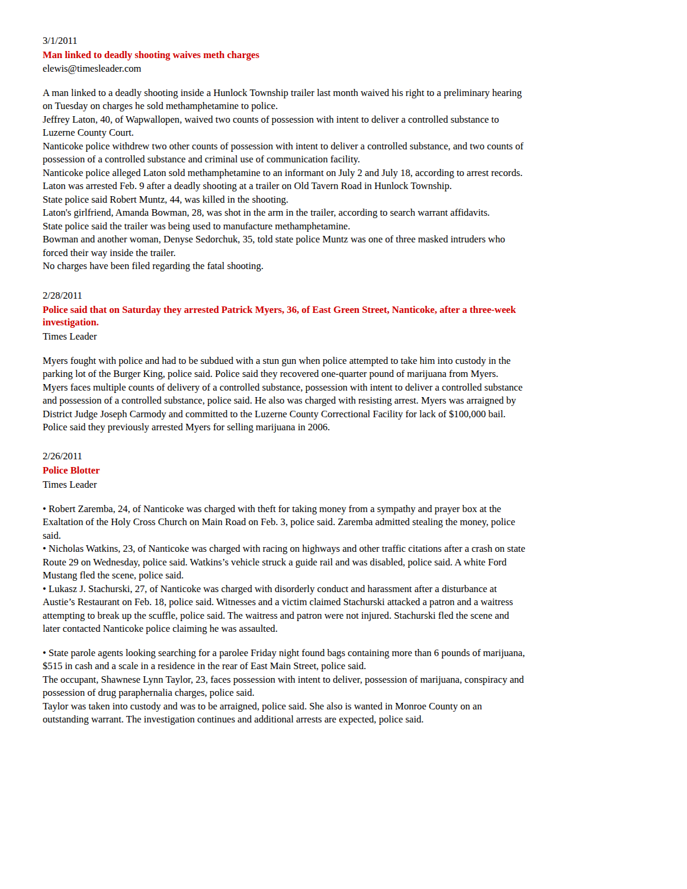3/1/2011
Man linked to deadly shooting waives meth charges
elewis@timesleader.com
A man linked to a deadly shooting inside a Hunlock Township trailer last month waived his right to a preliminary hearing on Tuesday on charges he sold methamphetamine to police.
Jeffrey Laton, 40, of Wapwallopen, waived two counts of possession with intent to deliver a controlled substance to Luzerne County Court.
Nanticoke police withdrew two other counts of possession with intent to deliver a controlled substance, and two counts of possession of a controlled substance and criminal use of communication facility.
Nanticoke police alleged Laton sold methamphetamine to an informant on July 2 and July 18, according to arrest records.
Laton was arrested Feb. 9 after a deadly shooting at a trailer on Old Tavern Road in Hunlock Township.
State police said Robert Muntz, 44, was killed in the shooting.
Laton's girlfriend, Amanda Bowman, 28, was shot in the arm in the trailer, according to search warrant affidavits.
State police said the trailer was being used to manufacture methamphetamine.
Bowman and another woman, Denyse Sedorchuk, 35, told state police Muntz was one of three masked intruders who forced their way inside the trailer.
No charges have been filed regarding the fatal shooting.
2/28/2011
Police said that on Saturday they arrested Patrick Myers, 36, of East Green Street, Nanticoke, after a three-week investigation.
Times Leader
Myers fought with police and had to be subdued with a stun gun when police attempted to take him into custody in the parking lot of the Burger King, police said. Police said they recovered one-quarter pound of marijuana from Myers.
Myers faces multiple counts of delivery of a controlled substance, possession with intent to deliver a controlled substance and possession of a controlled substance, police said. He also was charged with resisting arrest. Myers was arraigned by District Judge Joseph Carmody and committed to the Luzerne County Correctional Facility for lack of $100,000 bail.
Police said they previously arrested Myers for selling marijuana in 2006.
2/26/2011
Police Blotter
Times Leader
• Robert Zaremba, 24, of Nanticoke was charged with theft for taking money from a sympathy and prayer box at the Exaltation of the Holy Cross Church on Main Road on Feb. 3, police said. Zaremba admitted stealing the money, police said.
• Nicholas Watkins, 23, of Nanticoke was charged with racing on highways and other traffic citations after a crash on state Route 29 on Wednesday, police said. Watkins’s vehicle struck a guide rail and was disabled, police said. A white Ford Mustang fled the scene, police said.
• Lukasz J. Stachurski, 27, of Nanticoke was charged with disorderly conduct and harassment after a disturbance at Austie’s Restaurant on Feb. 18, police said. Witnesses and a victim claimed Stachurski attacked a patron and a waitress attempting to break up the scuffle, police said. The waitress and patron were not injured. Stachurski fled the scene and later contacted Nanticoke police claiming he was assaulted.
• State parole agents looking searching for a parolee Friday night found bags containing more than 6 pounds of marijuana, $515 in cash and a scale in a residence in the rear of East Main Street, police said.
The occupant, Shawnese Lynn Taylor, 23, faces possession with intent to deliver, possession of marijuana, conspiracy and possession of drug paraphernalia charges, police said.
Taylor was taken into custody and was to be arraigned, police said. She also is wanted in Monroe County on an outstanding warrant. The investigation continues and additional arrests are expected, police said.